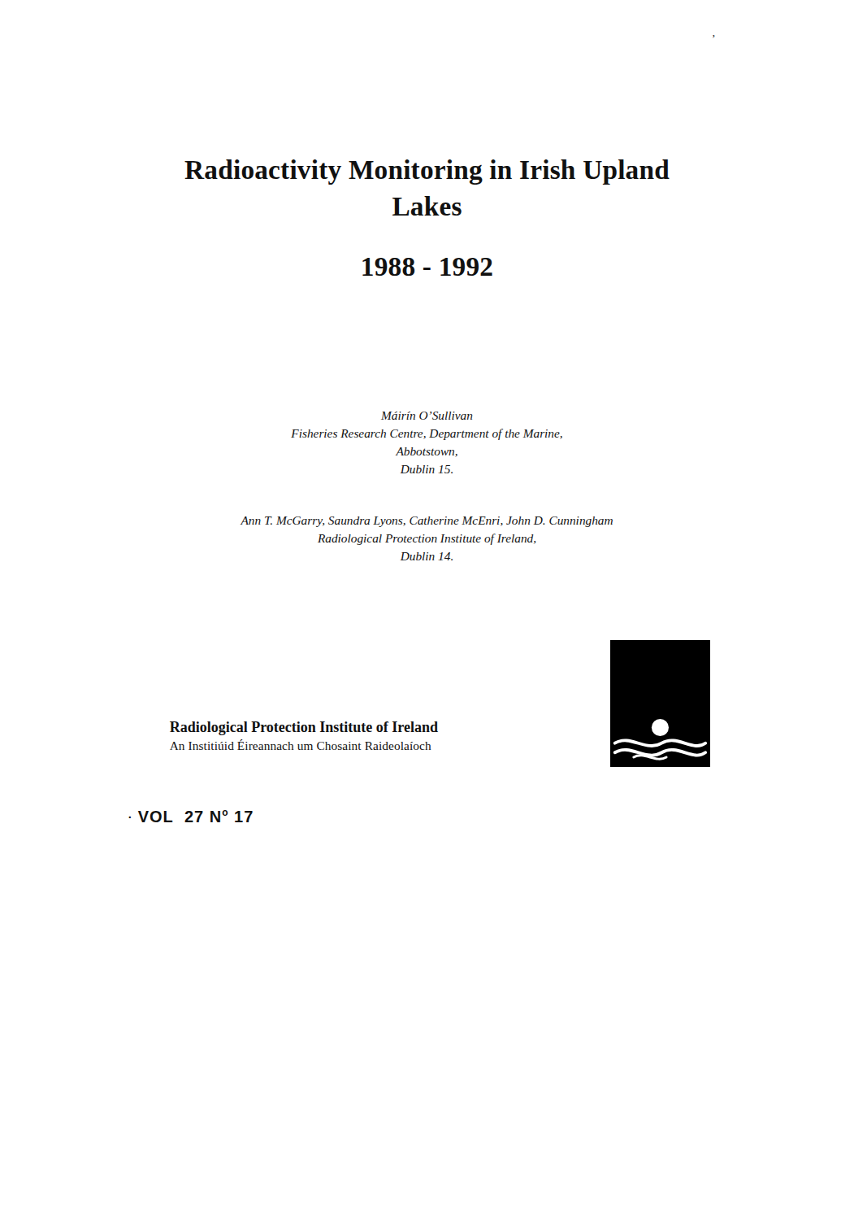’
Radioactivity Monitoring in Irish Upland Lakes 1988 - 1992
Máirín O’Sullivan
Fisheries Research Centre, Department of the Marine,
Abbotstown,
Dublin 15.
Ann T. McGarry, Saundra Lyons, Catherine McEnri, John D. Cunningham
Radiological Protection Institute of Ireland,
Dublin 14.
Radiological Protection Institute of Ireland
An Institiúid Éireannach um Chosaint Raideolaíoch
·VOL 27 No 17